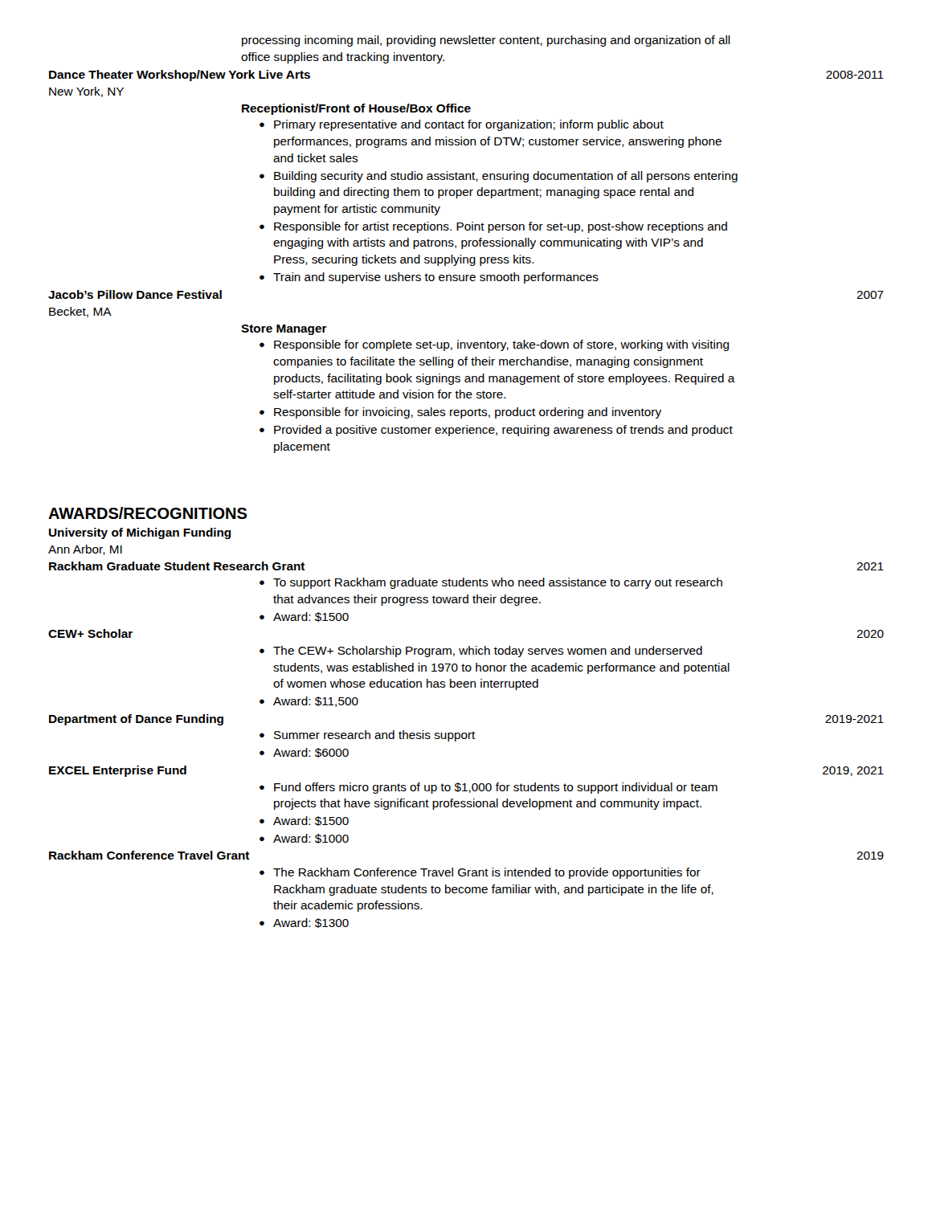processing incoming mail, providing newsletter content, purchasing and organization of all office supplies and tracking inventory.
Dance Theater Workshop/New York Live Arts 2008-2011
New York, NY
Receptionist/Front of House/Box Office
Primary representative and contact for organization; inform public about performances, programs and mission of DTW; customer service, answering phone and ticket sales
Building security and studio assistant, ensuring documentation of all persons entering building and directing them to proper department; managing space rental and payment for artistic community
Responsible for artist receptions. Point person for set-up, post-show receptions and engaging with artists and patrons, professionally communicating with VIP’s and Press, securing tickets and supplying press kits.
Train and supervise ushers to ensure smooth performances
Jacob’s Pillow Dance Festival 2007
Becket, MA
Store Manager
Responsible for complete set-up, inventory, take-down of store, working with visiting companies to facilitate the selling of their merchandise, managing consignment products, facilitating book signings and management of store employees. Required a self-starter attitude and vision for the store.
Responsible for invoicing, sales reports, product ordering and inventory
Provided a positive customer experience, requiring awareness of trends and product placement
AWARDS/RECOGNITIONS
University of Michigan Funding
Ann Arbor, MI
Rackham Graduate Student Research Grant 2021
To support Rackham graduate students who need assistance to carry out research that advances their progress toward their degree.
Award: $1500
CEW+ Scholar 2020
The CEW+ Scholarship Program, which today serves women and underserved students, was established in 1970 to honor the academic performance and potential of women whose education has been interrupted
Award: $11,500
Department of Dance Funding 2019-2021
Summer research and thesis support
Award: $6000
EXCEL Enterprise Fund 2019, 2021
Fund offers micro grants of up to $1,000 for students to support individual or team projects that have significant professional development and community impact.
Award: $1500
Award: $1000
Rackham Conference Travel Grant 2019
The Rackham Conference Travel Grant is intended to provide opportunities for Rackham graduate students to become familiar with, and participate in the life of, their academic professions.
Award: $1300